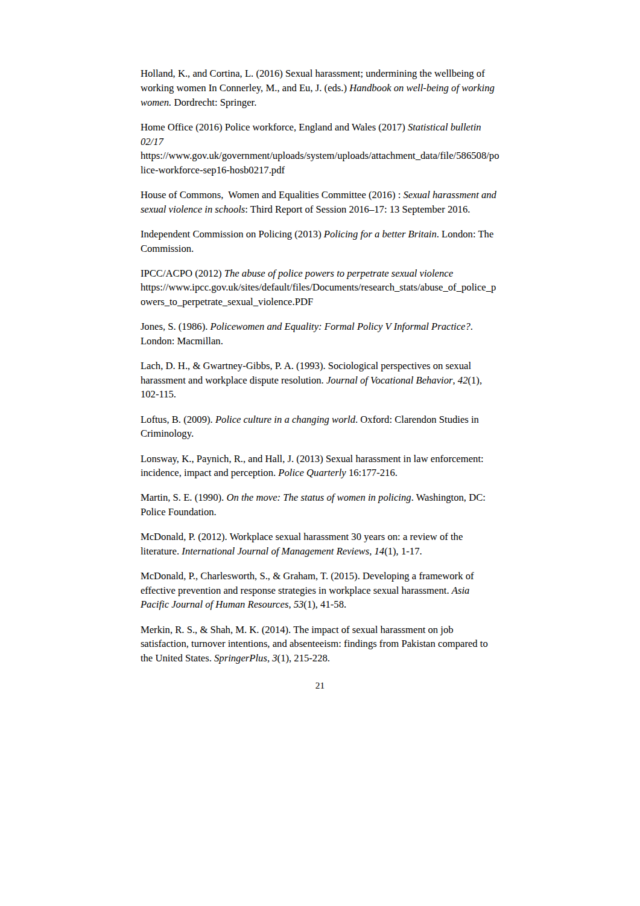Holland, K., and Cortina, L. (2016) Sexual harassment; undermining the wellbeing of working women In Connerley, M., and Eu, J. (eds.) Handbook on well-being of working women. Dordrecht: Springer.
Home Office (2016) Police workforce, England and Wales (2017) Statistical bulletin 02/17
https://www.gov.uk/government/uploads/system/uploads/attachment_data/file/586508/police-workforce-sep16-hosb0217.pdf
House of Commons, Women and Equalities Committee (2016) : Sexual harassment and sexual violence in schools: Third Report of Session 2016–17: 13 September 2016.
Independent Commission on Policing (2013) Policing for a better Britain. London: The Commission.
IPCC/ACPO (2012) The abuse of police powers to perpetrate sexual violence
https://www.ipcc.gov.uk/sites/default/files/Documents/research_stats/abuse_of_police_powers_to_perpetrate_sexual_violence.PDF
Jones, S. (1986). Policewomen and Equality: Formal Policy V Informal Practice?. London: Macmillan.
Lach, D. H., & Gwartney-Gibbs, P. A. (1993). Sociological perspectives on sexual harassment and workplace dispute resolution. Journal of Vocational Behavior, 42(1), 102-115.
Loftus, B. (2009). Police culture in a changing world. Oxford: Clarendon Studies in Criminology.
Lonsway, K., Paynich, R., and Hall, J. (2013) Sexual harassment in law enforcement: incidence, impact and perception. Police Quarterly 16:177-216.
Martin, S. E. (1990). On the move: The status of women in policing. Washington, DC: Police Foundation.
McDonald, P. (2012). Workplace sexual harassment 30 years on: a review of the literature. International Journal of Management Reviews, 14(1), 1-17.
McDonald, P., Charlesworth, S., & Graham, T. (2015). Developing a framework of effective prevention and response strategies in workplace sexual harassment. Asia Pacific Journal of Human Resources, 53(1), 41-58.
Merkin, R. S., & Shah, M. K. (2014). The impact of sexual harassment on job satisfaction, turnover intentions, and absenteeism: findings from Pakistan compared to the United States. SpringerPlus, 3(1), 215-228.
21